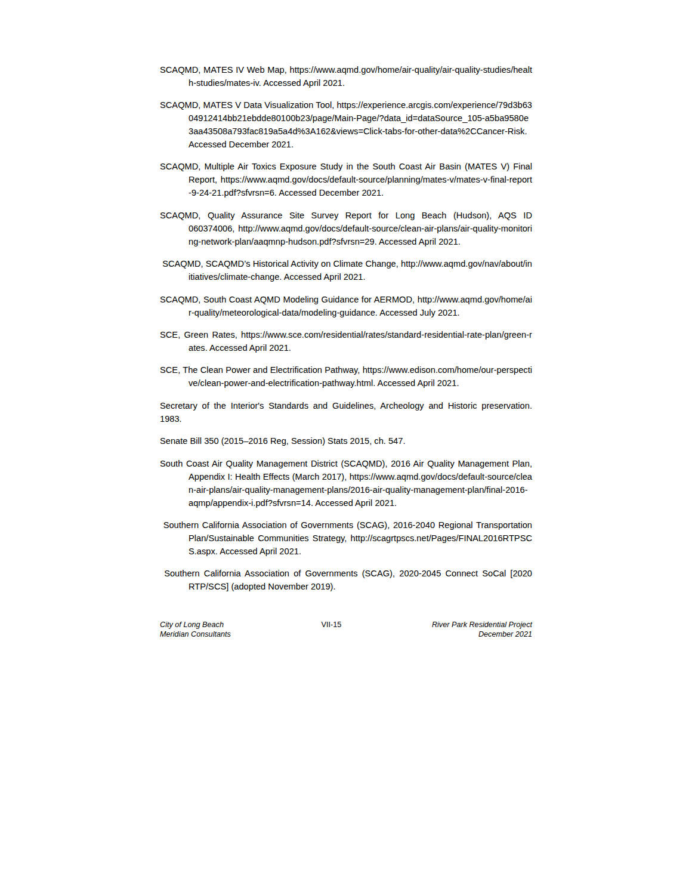SCAQMD, MATES IV Web Map, https://www.aqmd.gov/home/air-quality/air-quality-studies/health-studies/mates-iv. Accessed April 2021.
SCAQMD, MATES V Data Visualization Tool, https://experience.arcgis.com/experience/79d3b6304912414bb21ebdde80100b23/page/Main-Page/?data_id=dataSource_105-a5ba9580e3aa43508a793fac819a5a4d%3A162&views=Click-tabs-for-other-data%2CCancer-Risk. Accessed December 2021.
SCAQMD, Multiple Air Toxics Exposure Study in the South Coast Air Basin (MATES V) Final Report, https://www.aqmd.gov/docs/default-source/planning/mates-v/mates-v-final-report-9-24-21.pdf?sfvrsn=6. Accessed December 2021.
SCAQMD, Quality Assurance Site Survey Report for Long Beach (Hudson), AQS ID 060374006, http://www.aqmd.gov/docs/default-source/clean-air-plans/air-quality-monitoring-network-plan/aaqmnp-hudson.pdf?sfvrsn=29. Accessed April 2021.
SCAQMD, SCAQMD’s Historical Activity on Climate Change, http://www.aqmd.gov/nav/about/initiatives/climate-change. Accessed April 2021.
SCAQMD, South Coast AQMD Modeling Guidance for AERMOD, http://www.aqmd.gov/home/air-quality/meteorological-data/modeling-guidance. Accessed July 2021.
SCE, Green Rates, https://www.sce.com/residential/rates/standard-residential-rate-plan/green-rates. Accessed April 2021.
SCE, The Clean Power and Electrification Pathway, https://www.edison.com/home/our-perspective/clean-power-and-electrification-pathway.html. Accessed April 2021.
Secretary of the Interior's Standards and Guidelines, Archeology and Historic preservation. 1983.
Senate Bill 350 (2015–2016 Reg, Session) Stats 2015, ch. 547.
South Coast Air Quality Management District (SCAQMD), 2016 Air Quality Management Plan, Appendix I: Health Effects (March 2017), https://www.aqmd.gov/docs/default-source/clean-air-plans/air-quality-management-plans/2016-air-quality-management-plan/final-2016-aqmp/appendix-i.pdf?sfvrsn=14. Accessed April 2021.
Southern California Association of Governments (SCAG), 2016-2040 Regional Transportation Plan/Sustainable Communities Strategy, http://scagrtpscs.net/Pages/FINAL2016RTPSCS.aspx. Accessed April 2021.
Southern California Association of Governments (SCAG), 2020-2045 Connect SoCal [2020 RTP/SCS] (adopted November 2019).
City of Long Beach
Meridian Consultants
VII-15
River Park Residential Project
December 2021